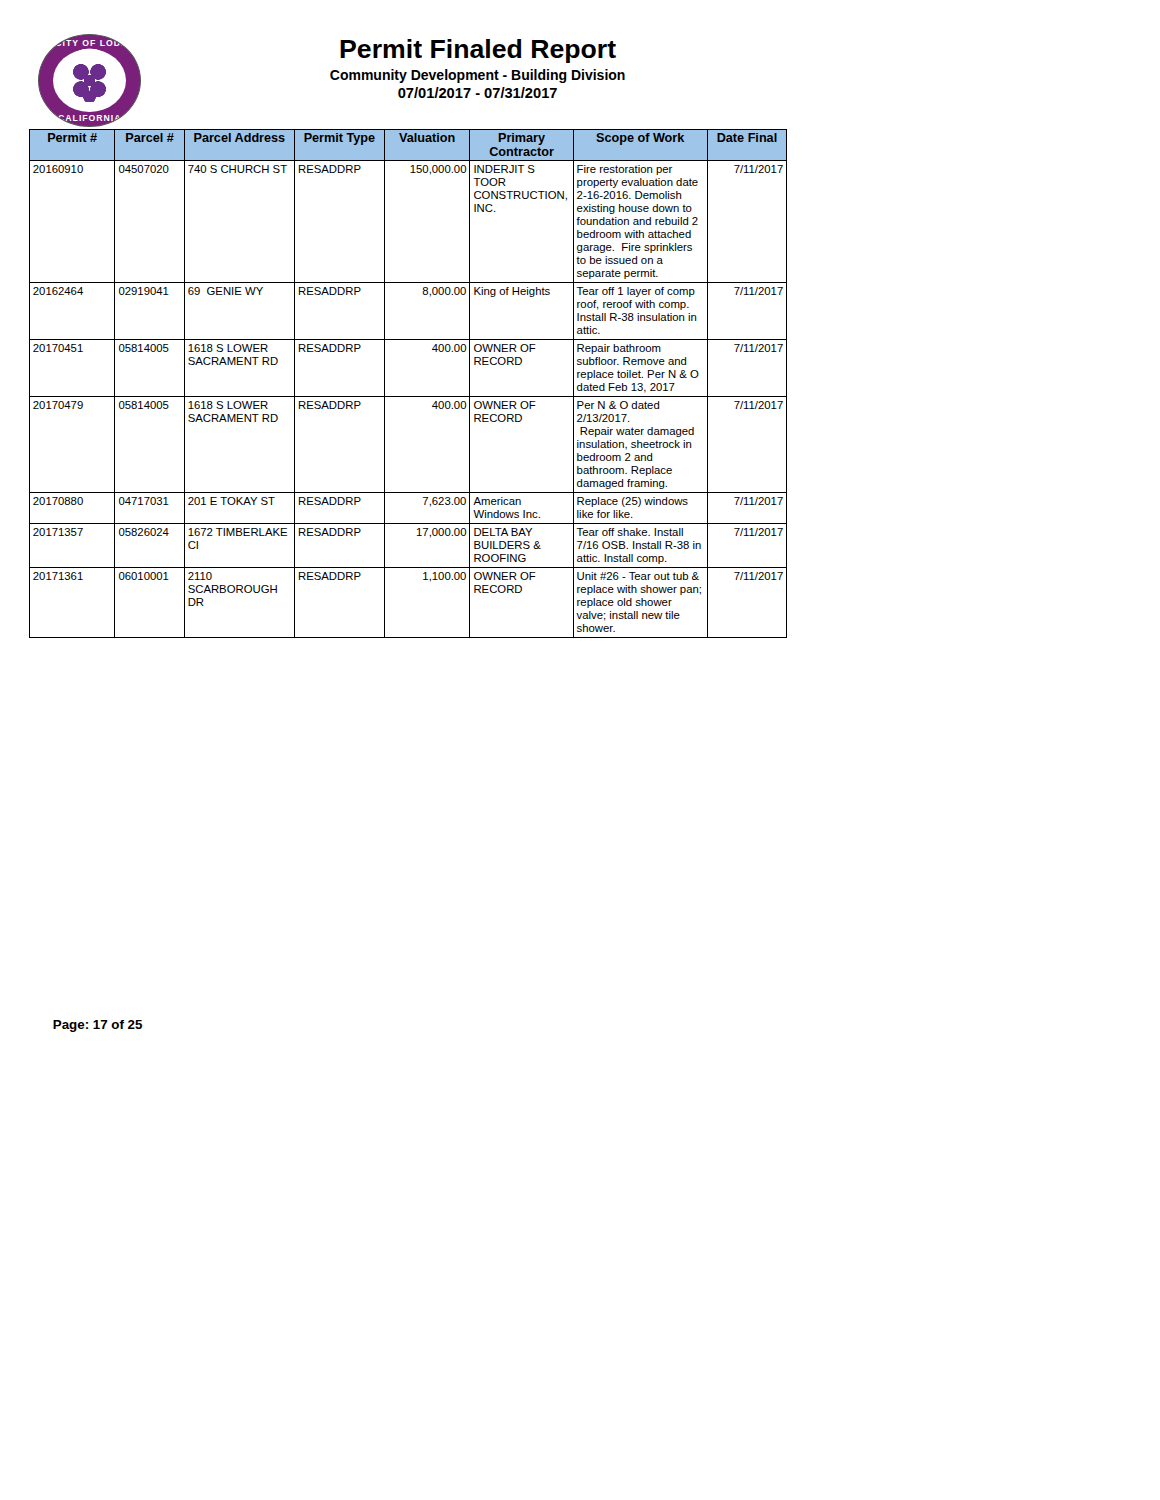CITY OF LODI
CALIFORNIA
Permit Finaled Report
Community Development - Building Division
07/01/2017 - 07/31/2017
| Permit # | Parcel # | Parcel Address | Permit Type | Valuation | Primary Contractor | Scope of Work | Date Final |
| --- | --- | --- | --- | --- | --- | --- | --- |
| 20160910 | 04507020 | 740 S CHURCH ST | RESADDRP | 150,000.00 | INDERJIT S TOOR CONSTRUCTION, INC. | Fire restoration per property evaluation date 2-16-2016. Demolish existing house down to foundation and rebuild 2 bedroom with attached garage. Fire sprinklers to be issued on a separate permit. | 7/11/2017 |
| 20162464 | 02919041 | 69 GENIE WY | RESADDRP | 8,000.00 | King of Heights | Tear off 1 layer of comp roof, reroof with comp. Install R-38 insulation in attic. | 7/11/2017 |
| 20170451 | 05814005 | 1618 S LOWER SACRAMENT RD | RESADDRP | 400.00 | OWNER OF RECORD | Repair bathroom subfloor. Remove and replace toilet. Per N & O dated Feb 13, 2017 | 7/11/2017 |
| 20170479 | 05814005 | 1618 S LOWER SACRAMENT RD | RESADDRP | 400.00 | OWNER OF RECORD | Per N & O dated 2/13/2017. Repair water damaged insulation, sheetrock in bedroom 2 and bathroom. Replace damaged framing. | 7/11/2017 |
| 20170880 | 04717031 | 201 E TOKAY ST | RESADDRP | 7,623.00 | American Windows Inc. | Replace (25) windows like for like. | 7/11/2017 |
| 20171357 | 05826024 | 1672 TIMBERLAKE CI | RESADDRP | 17,000.00 | DELTA BAY BUILDERS & ROOFING | Tear off shake. Install 7/16 OSB. Install R-38 in attic. Install comp. | 7/11/2017 |
| 20171361 | 06010001 | 2110 SCARBOROUGH DR | RESADDRP | 1,100.00 | OWNER OF RECORD | Unit #26 - Tear out tub & replace with shower pan; replace old shower valve; install new tile shower. | 7/11/2017 |
Page: 17 of 25